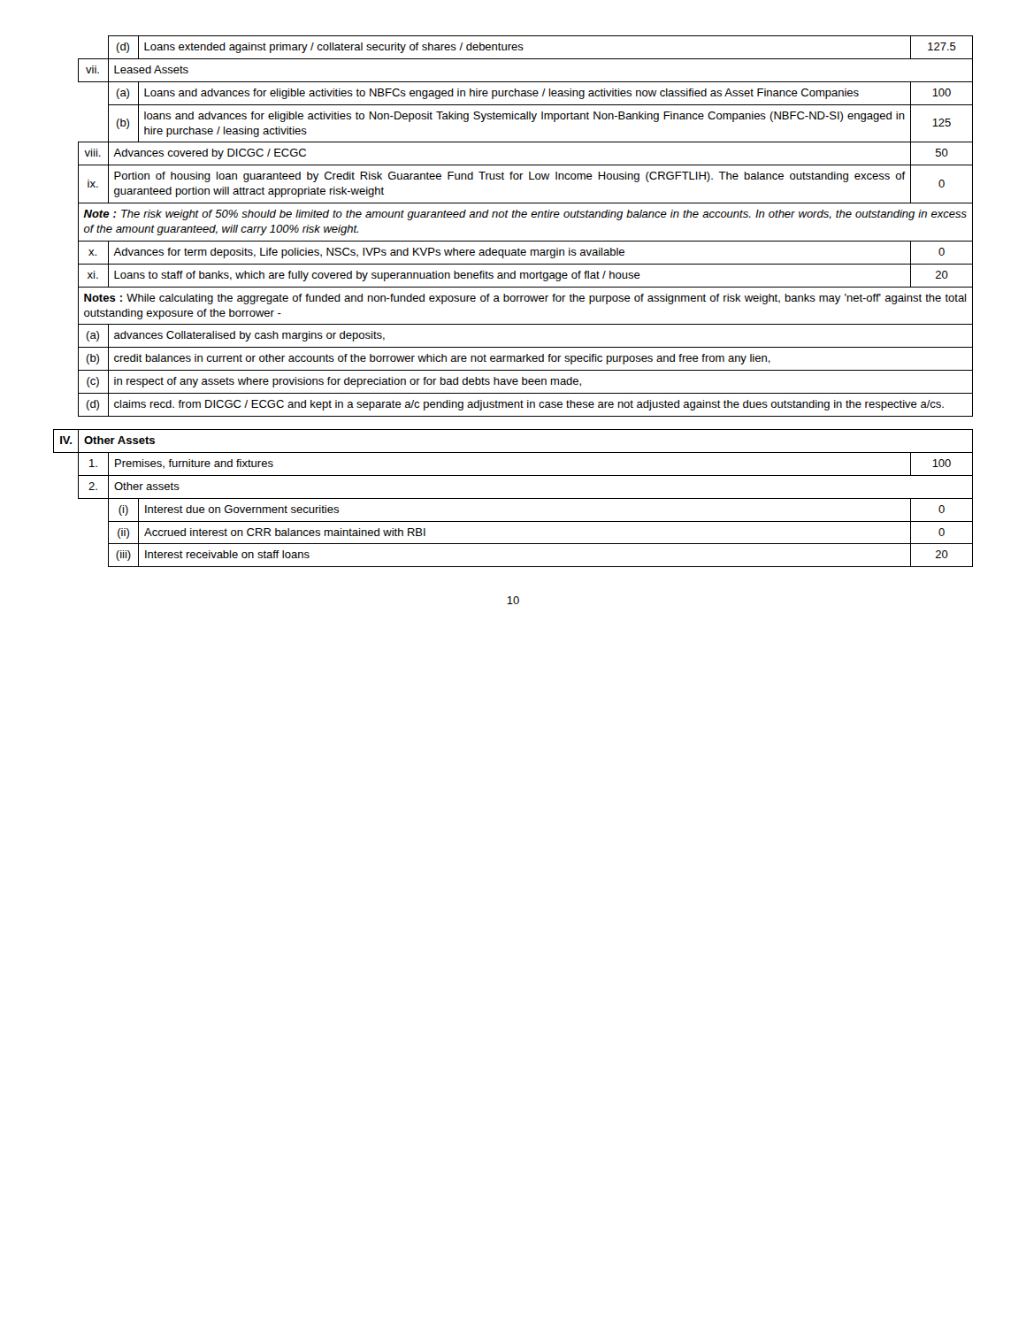| | | (d) | Loans extended against primary / collateral security of shares / debentures | 127.5 |
| vii. | Leased Assets |
| | (a) | Loans and advances for eligible activities to NBFCs engaged in hire purchase / leasing activities now classified as Asset Finance Companies | 100 |
| | (b) | loans and advances for eligible activities to Non-Deposit Taking Systemically Important Non-Banking Finance Companies (NBFC-ND-SI) engaged in hire purchase / leasing activities | 125 |
| viii. | Advances covered by DICGC / ECGC | 50 |
| ix. | Portion of housing loan guaranteed by Credit Risk Guarantee Fund Trust for Low Income Housing (CRGFTLIH). The balance outstanding excess of guaranteed portion will attract appropriate risk-weight | 0 |
| Note : The risk weight of 50% should be limited to the amount guaranteed and not the entire outstanding balance in the accounts. In other words, the outstanding in excess of the amount guaranteed, will carry 100% risk weight. |
| x. | Advances for term deposits, Life policies, NSCs, IVPs and KVPs where adequate margin is available | 0 |
| xi. | Loans to staff of banks, which are fully covered by superannuation benefits and mortgage of flat / house | 20 |
| Notes : While calculating the aggregate of funded and non-funded exposure of a borrower for the purpose of assignment of risk weight, banks may 'net-off' against the total outstanding exposure of the borrower - |
| (a) | advances Collateralised by cash margins or deposits, |
| (b) | credit balances in current or other accounts of the borrower which are not earmarked for specific purposes and free from any lien, |
| (c) | in respect of any assets where provisions for depreciation or for bad debts have been made, |
| (d) | claims recd. from DICGC / ECGC and kept in a separate a/c pending adjustment in case these are not adjusted against the dues outstanding in the respective a/cs. |
| IV. | Other Assets |
| | 1. | Premises, furniture and fixtures | 100 |
| 2. | Other assets |
| | (i) | Interest due on Government securities | 0 |
| | (ii) | Accrued interest on CRR balances maintained with RBI | 0 |
| | (iii) | Interest receivable on staff loans | 20 |
10